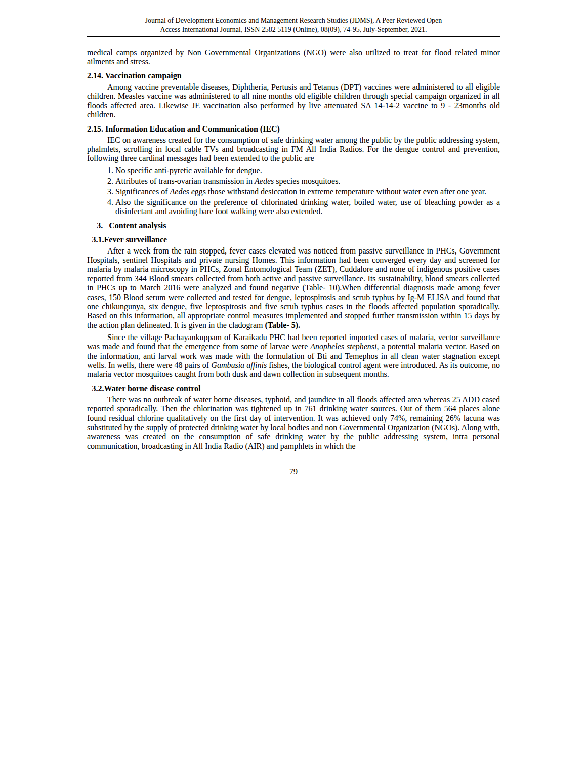Journal of Development Economics and Management Research Studies (JDMS), A Peer Reviewed Open Access International Journal, ISSN 2582 5119 (Online), 08(09), 74-95, July-September, 2021.
medical camps organized by Non Governmental Organizations (NGO) were also utilized to treat for flood related minor ailments and stress.
2.14. Vaccination campaign
Among vaccine preventable diseases, Diphtheria, Pertusis and Tetanus (DPT) vaccines were administered to all eligible children. Measles vaccine was administered to all nine months old eligible children through special campaign organized in all floods affected area. Likewise JE vaccination also performed by live attenuated SA 14-14-2 vaccine to 9 - 23months old children.
2.15. Information Education and Communication (IEC)
IEC on awareness created for the consumption of safe drinking water among the public by the public addressing system, phalmlets, scrolling in local cable TVs and broadcasting in FM All India Radios. For the dengue control and prevention, following three cardinal messages had been extended to the public are
No specific anti-pyretic available for dengue.
Attributes of trans-ovarian transmission in Aedes species mosquitoes.
Significances of Aedes eggs those withstand desiccation in extreme temperature without water even after one year.
Also the significance on the preference of chlorinated drinking water, boiled water, use of bleaching powder as a disinfectant and avoiding bare foot walking were also extended.
3. Content analysis
3.1.Fever surveillance
After a week from the rain stopped, fever cases elevated was noticed from passive surveillance in PHCs, Government Hospitals, sentinel Hospitals and private nursing Homes. This information had been converged every day and screened for malaria by malaria microscopy in PHCs, Zonal Entomological Team (ZET), Cuddalore and none of indigenous positive cases reported from 344 Blood smears collected from both active and passive surveillance. Its sustainability, blood smears collected in PHCs up to March 2016 were analyzed and found negative (Table- 10).When differential diagnosis made among fever cases, 150 Blood serum were collected and tested for dengue, leptospirosis and scrub typhus by Ig-M ELISA and found that one chikungunya, six dengue, five leptospirosis and five scrub typhus cases in the floods affected population sporadically. Based on this information, all appropriate control measures implemented and stopped further transmission within 15 days by the action plan delineated. It is given in the cladogram (Table- 5).
Since the village Pachayankuppam of Karaikadu PHC had been reported imported cases of malaria, vector surveillance was made and found that the emergence from some of larvae were Anopheles stephensi, a potential malaria vector. Based on the information, anti larval work was made with the formulation of Bti and Temephos in all clean water stagnation except wells. In wells, there were 48 pairs of Gambusia affinis fishes, the biological control agent were introduced. As its outcome, no malaria vector mosquitoes caught from both dusk and dawn collection in subsequent months.
3.2.Water borne disease control
There was no outbreak of water borne diseases, typhoid, and jaundice in all floods affected area whereas 25 ADD cased reported sporadically. Then the chlorination was tightened up in 761 drinking water sources. Out of them 564 places alone found residual chlorine qualitatively on the first day of intervention. It was achieved only 74%, remaining 26% lacuna was substituted by the supply of protected drinking water by local bodies and non Governmental Organization (NGOs). Along with, awareness was created on the consumption of safe drinking water by the public addressing system, intra personal communication, broadcasting in All India Radio (AIR) and pamphlets in which the
79